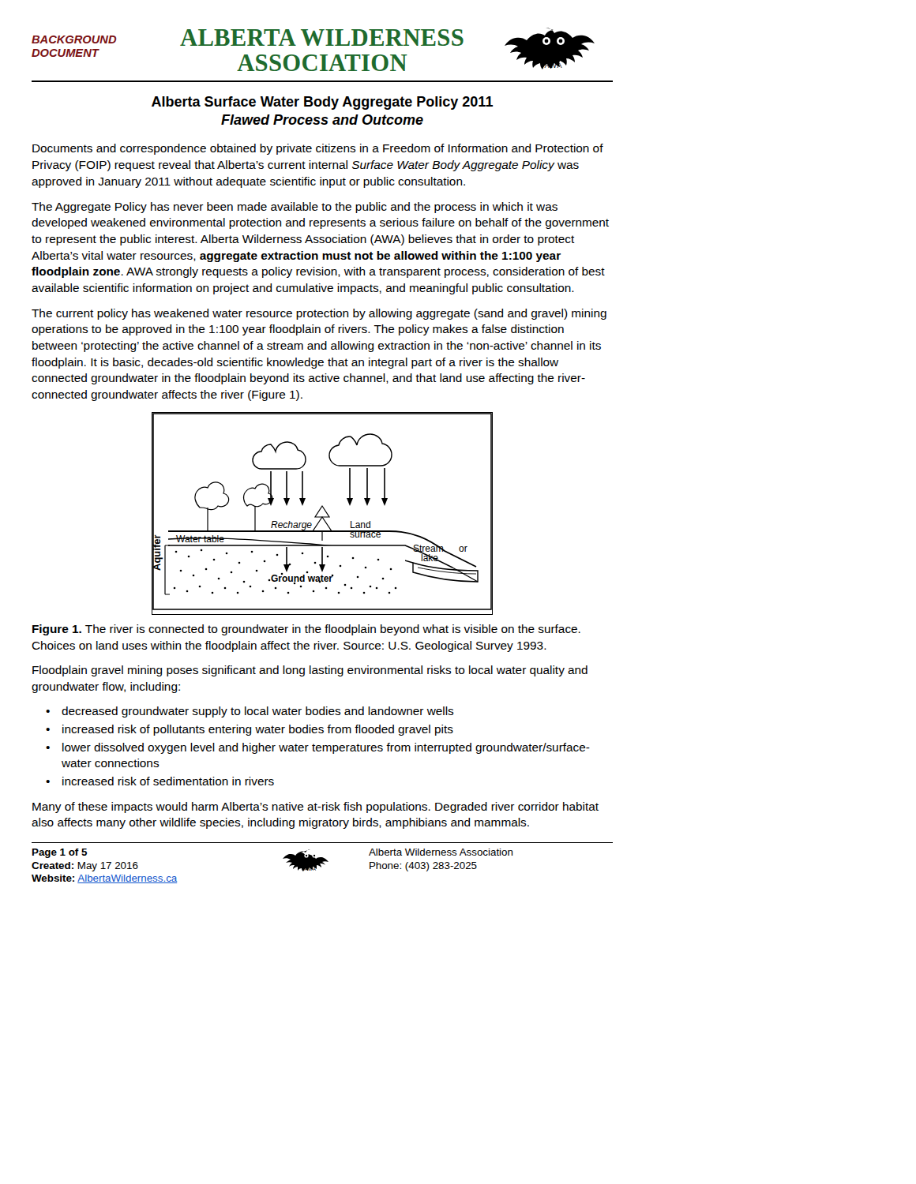BACKGROUND
DOCUMENT
ALBERTA WILDERNESS
ASSOCIATION
AWA
Alberta Surface Water Body Aggregate Policy 2011 Flawed Process and Outcome
Documents and correspondence obtained by private citizens in a Freedom of Information and Protection of Privacy (FOIP) request reveal that Alberta’s current internal Surface Water Body Aggregate Policy was approved in January 2011 without adequate scientific input or public consultation.
The Aggregate Policy has never been made available to the public and the process in which it was developed weakened environmental protection and represents a serious failure on behalf of the government to represent the public interest. Alberta Wilderness Association (AWA) believes that in order to protect Alberta’s vital water resources, aggregate extraction must not be allowed within the 1:100 year floodplain zone. AWA strongly requests a policy revision, with a transparent process, consideration of best available scientific information on project and cumulative impacts, and meaningful public consultation.
The current policy has weakened water resource protection by allowing aggregate (sand and gravel) mining operations to be approved in the 1:100 year floodplain of rivers. The policy makes a false distinction between ‘protecting’ the active channel of a stream and allowing extraction in the ‘non-active’ channel in its floodplain. It is basic, decades-old scientific knowledge that an integral part of a river is the shallow connected groundwater in the floodplain beyond its active channel, and that land use affecting the river-connected groundwater affects the river (Figure 1).
Recharge Water table Land surface Stream or lake Ground water Aquifer
Figure 1. The river is connected to groundwater in the floodplain beyond what is visible on the surface. Choices on land uses within the floodplain affect the river. Source: U.S. Geological Survey 1993.
Floodplain gravel mining poses significant and long lasting environmental risks to local water quality and groundwater flow, including:
decreased groundwater supply to local water bodies and landowner wells
increased risk of pollutants entering water bodies from flooded gravel pits
lower dissolved oxygen level and higher water temperatures from interrupted groundwater/surface-water connections
increased risk of sedimentation in rivers
Many of these impacts would harm Alberta’s native at-risk fish populations. Degraded river corridor habitat also affects many other wildlife species, including migratory birds, amphibians and mammals.
Page 1 of 5
Created: May 17 2016
Website: AlbertaWilderness.ca
AWA
Alberta Wilderness Association
Phone: (403) 283-2025